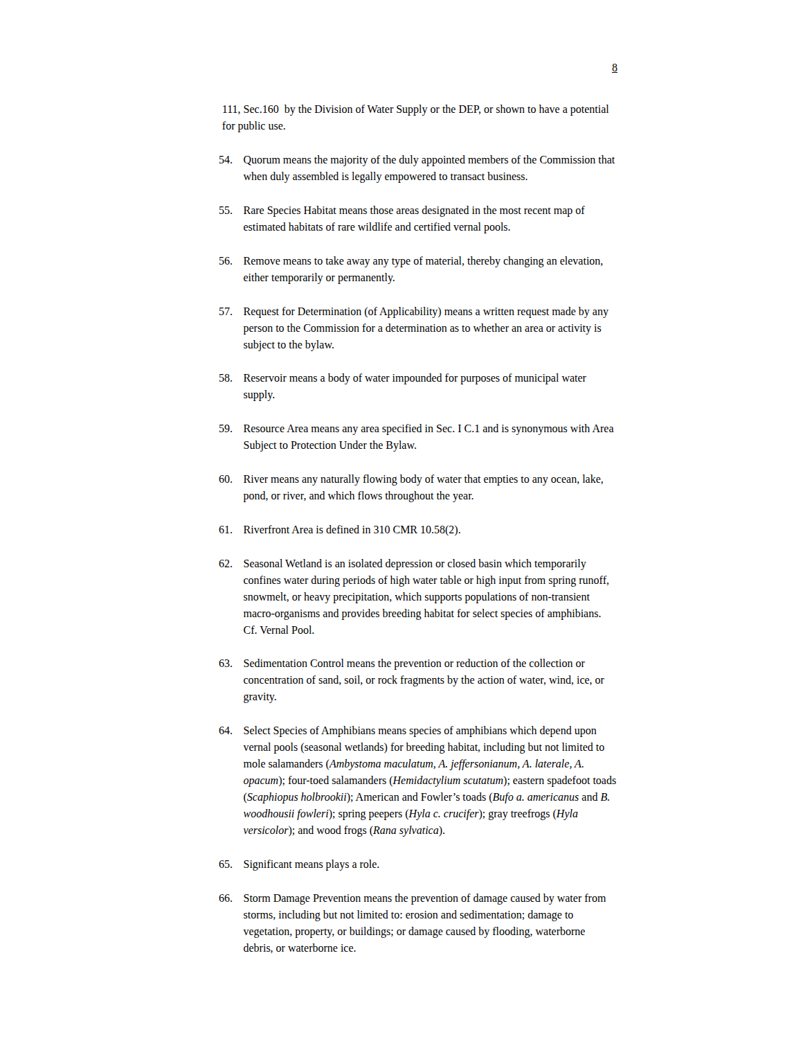8
111, Sec.160 by the Division of Water Supply or the DEP, or shown to have a potential for public use.
Quorum means the majority of the duly appointed members of the Commission that when duly assembled is legally empowered to transact business.
Rare Species Habitat means those areas designated in the most recent map of estimated habitats of rare wildlife and certified vernal pools.
Remove means to take away any type of material, thereby changing an elevation, either temporarily or permanently.
Request for Determination (of Applicability) means a written request made by any person to the Commission for a determination as to whether an area or activity is subject to the bylaw.
Reservoir means a body of water impounded for purposes of municipal water supply.
Resource Area means any area specified in Sec. I C.1 and is synonymous with Area Subject to Protection Under the Bylaw.
River means any naturally flowing body of water that empties to any ocean, lake, pond, or river, and which flows throughout the year.
Riverfront Area is defined in 310 CMR 10.58(2).
Seasonal Wetland is an isolated depression or closed basin which temporarily confines water during periods of high water table or high input from spring runoff, snowmelt, or heavy precipitation, which supports populations of non-transient macro-organisms and provides breeding habitat for select species of amphibians. Cf. Vernal Pool.
Sedimentation Control means the prevention or reduction of the collection or concentration of sand, soil, or rock fragments by the action of water, wind, ice, or gravity.
Select Species of Amphibians means species of amphibians which depend upon vernal pools (seasonal wetlands) for breeding habitat, including but not limited to mole salamanders (Ambystoma maculatum, A. jeffersonianum, A. laterale, A. opacum); four-toed salamanders (Hemidactylium scutatum); eastern spadefoot toads (Scaphiopus holbrookii); American and Fowler’s toads (Bufo a. americanus and B. woodhousii fowleri); spring peepers (Hyla c. crucifer); gray treefrogs (Hyla versicolor); and wood frogs (Rana sylvatica).
Significant means plays a role.
Storm Damage Prevention means the prevention of damage caused by water from storms, including but not limited to: erosion and sedimentation; damage to vegetation, property, or buildings; or damage caused by flooding, waterborne debris, or waterborne ice.